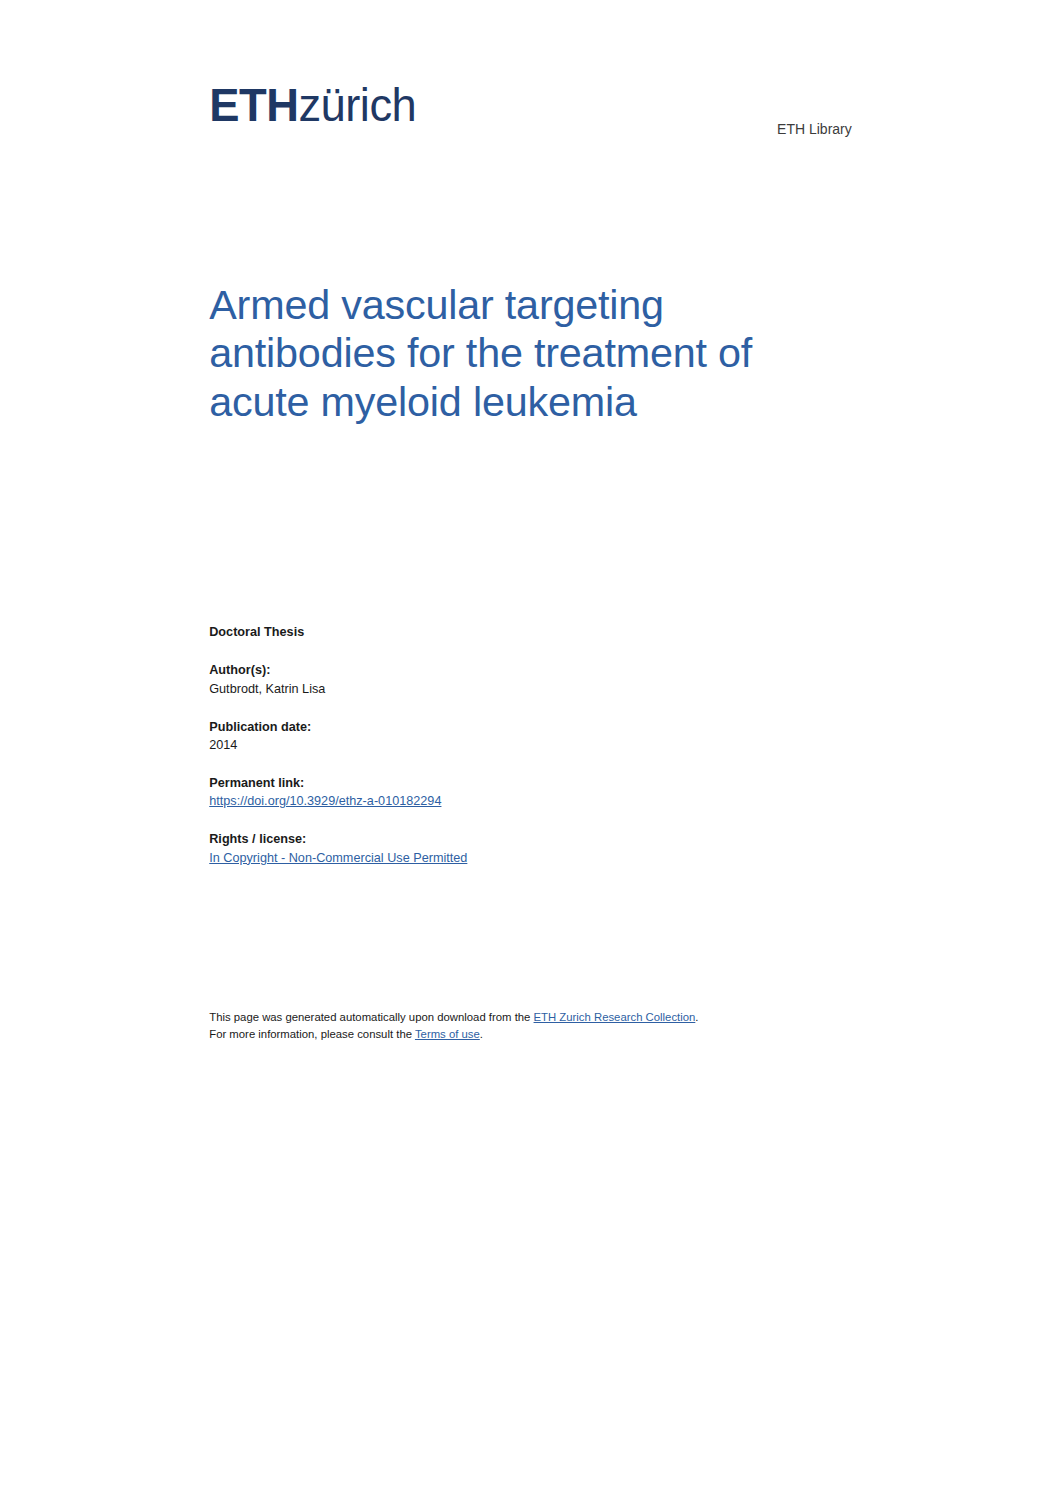ETH zürich
ETH Library
Armed vascular targeting antibodies for the treatment of acute myeloid leukemia
Doctoral Thesis
Author(s):
Gutbrodt, Katrin Lisa
Publication date:
2014
Permanent link:
https://doi.org/10.3929/ethz-a-010182294
Rights / license:
In Copyright - Non-Commercial Use Permitted
This page was generated automatically upon download from the ETH Zurich Research Collection.
For more information, please consult the Terms of use.